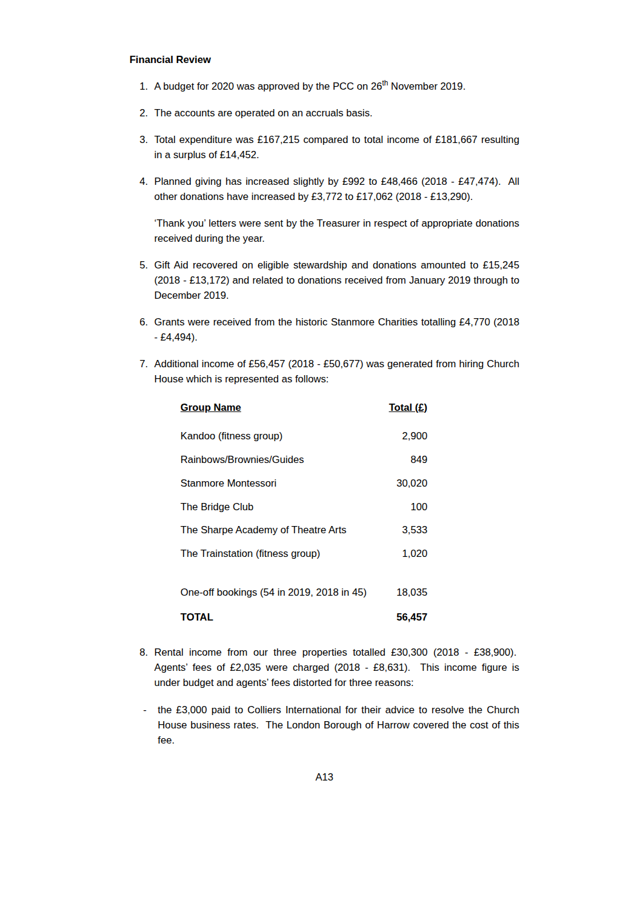Financial Review
A budget for 2020 was approved by the PCC on 26th November 2019.
The accounts are operated on an accruals basis.
Total expenditure was £167,215 compared to total income of £181,667 resulting in a surplus of £14,452.
Planned giving has increased slightly by £992 to £48,466 (2018 - £47,474). All other donations have increased by £3,772 to £17,062 (2018 - £13,290).
‘Thank you’ letters were sent by the Treasurer in respect of appropriate donations received during the year.
Gift Aid recovered on eligible stewardship and donations amounted to £15,245 (2018 - £13,172) and related to donations received from January 2019 through to December 2019.
Grants were received from the historic Stanmore Charities totalling £4,770 (2018 - £4,494).
Additional income of £56,457 (2018 - £50,677) was generated from hiring Church House which is represented as follows:
| Group Name | Total (£) |
| --- | --- |
| Kandoo (fitness group) | 2,900 |
| Rainbows/Brownies/Guides | 849 |
| Stanmore Montessori | 30,020 |
| The Bridge Club | 100 |
| The Sharpe Academy of Theatre Arts | 3,533 |
| The Trainstation (fitness group) | 1,020 |
| One-off bookings (54 in 2019, 2018 in 45) | 18,035 |
| TOTAL | 56,457 |
Rental income from our three properties totalled £30,300 (2018 - £38,900). Agents’ fees of £2,035 were charged (2018 - £8,631). This income figure is under budget and agents’ fees distorted for three reasons:
the £3,000 paid to Colliers International for their advice to resolve the Church House business rates. The London Borough of Harrow covered the cost of this fee.
A13